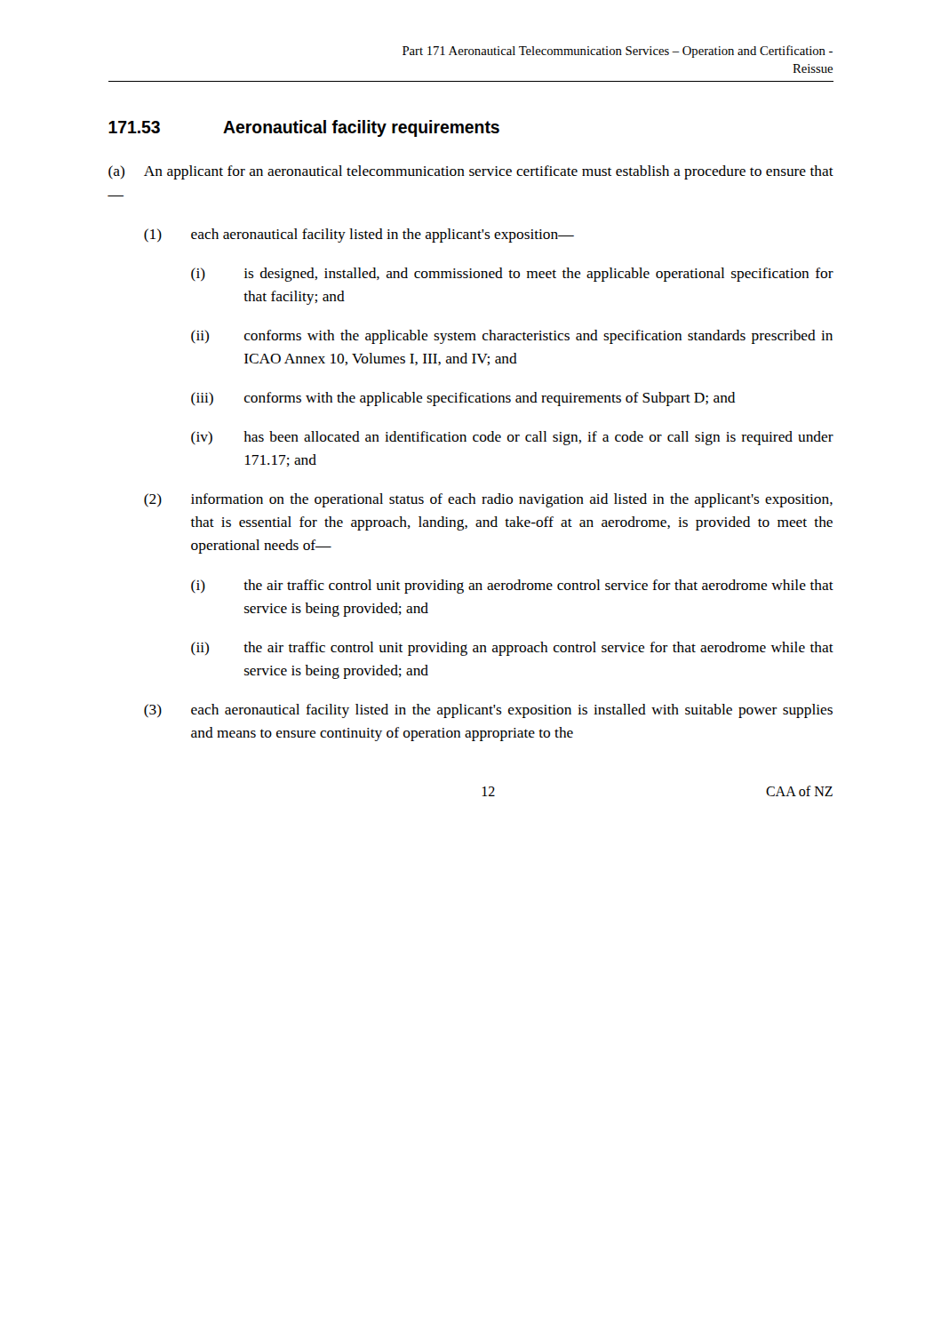Part 171 Aeronautical Telecommunication Services – Operation and Certification -
Reissue
171.53 Aeronautical facility requirements
(a) An applicant for an aeronautical telecommunication service certificate must establish a procedure to ensure that—
(1) each aeronautical facility listed in the applicant's exposition—
(i) is designed, installed, and commissioned to meet the applicable operational specification for that facility; and
(ii) conforms with the applicable system characteristics and specification standards prescribed in ICAO Annex 10, Volumes I, III, and IV; and
(iii) conforms with the applicable specifications and requirements of Subpart D; and
(iv) has been allocated an identification code or call sign, if a code or call sign is required under 171.17; and
(2) information on the operational status of each radio navigation aid listed in the applicant's exposition, that is essential for the approach, landing, and take-off at an aerodrome, is provided to meet the operational needs of—
(i) the air traffic control unit providing an aerodrome control service for that aerodrome while that service is being provided; and
(ii) the air traffic control unit providing an approach control service for that aerodrome while that service is being provided; and
(3) each aeronautical facility listed in the applicant's exposition is installed with suitable power supplies and means to ensure continuity of operation appropriate to the
12 CAA of NZ